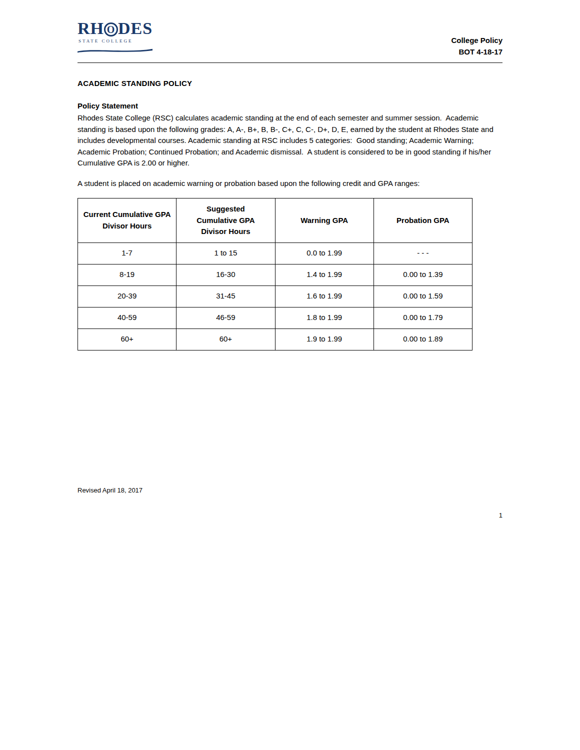RHODES
STATE COLLEGE
College Policy
BOT 4-18-17
ACADEMIC STANDING POLICY
Policy Statement
Rhodes State College (RSC) calculates academic standing at the end of each semester and summer session. Academic standing is based upon the following grades: A, A-, B+, B, B-, C+, C, C-, D+, D, E, earned by the student at Rhodes State and includes developmental courses. Academic standing at RSC includes 5 categories: Good standing; Academic Warning; Academic Probation; Continued Probation; and Academic dismissal. A student is considered to be in good standing if his/her Cumulative GPA is 2.00 or higher.
A student is placed on academic warning or probation based upon the following credit and GPA ranges:
| Current Cumulative GPA Divisor Hours | Suggested Cumulative GPA Divisor Hours | Warning GPA | Probation GPA |
| --- | --- | --- | --- |
| 1-7 | 1 to 15 | 0.0 to 1.99 | - - - |
| 8-19 | 16-30 | 1.4 to 1.99 | 0.00 to 1.39 |
| 20-39 | 31-45 | 1.6 to 1.99 | 0.00 to 1.59 |
| 40-59 | 46-59 | 1.8 to 1.99 | 0.00 to 1.79 |
| 60+ | 60+ | 1.9 to 1.99 | 0.00 to 1.89 |
Revised April 18, 2017
1